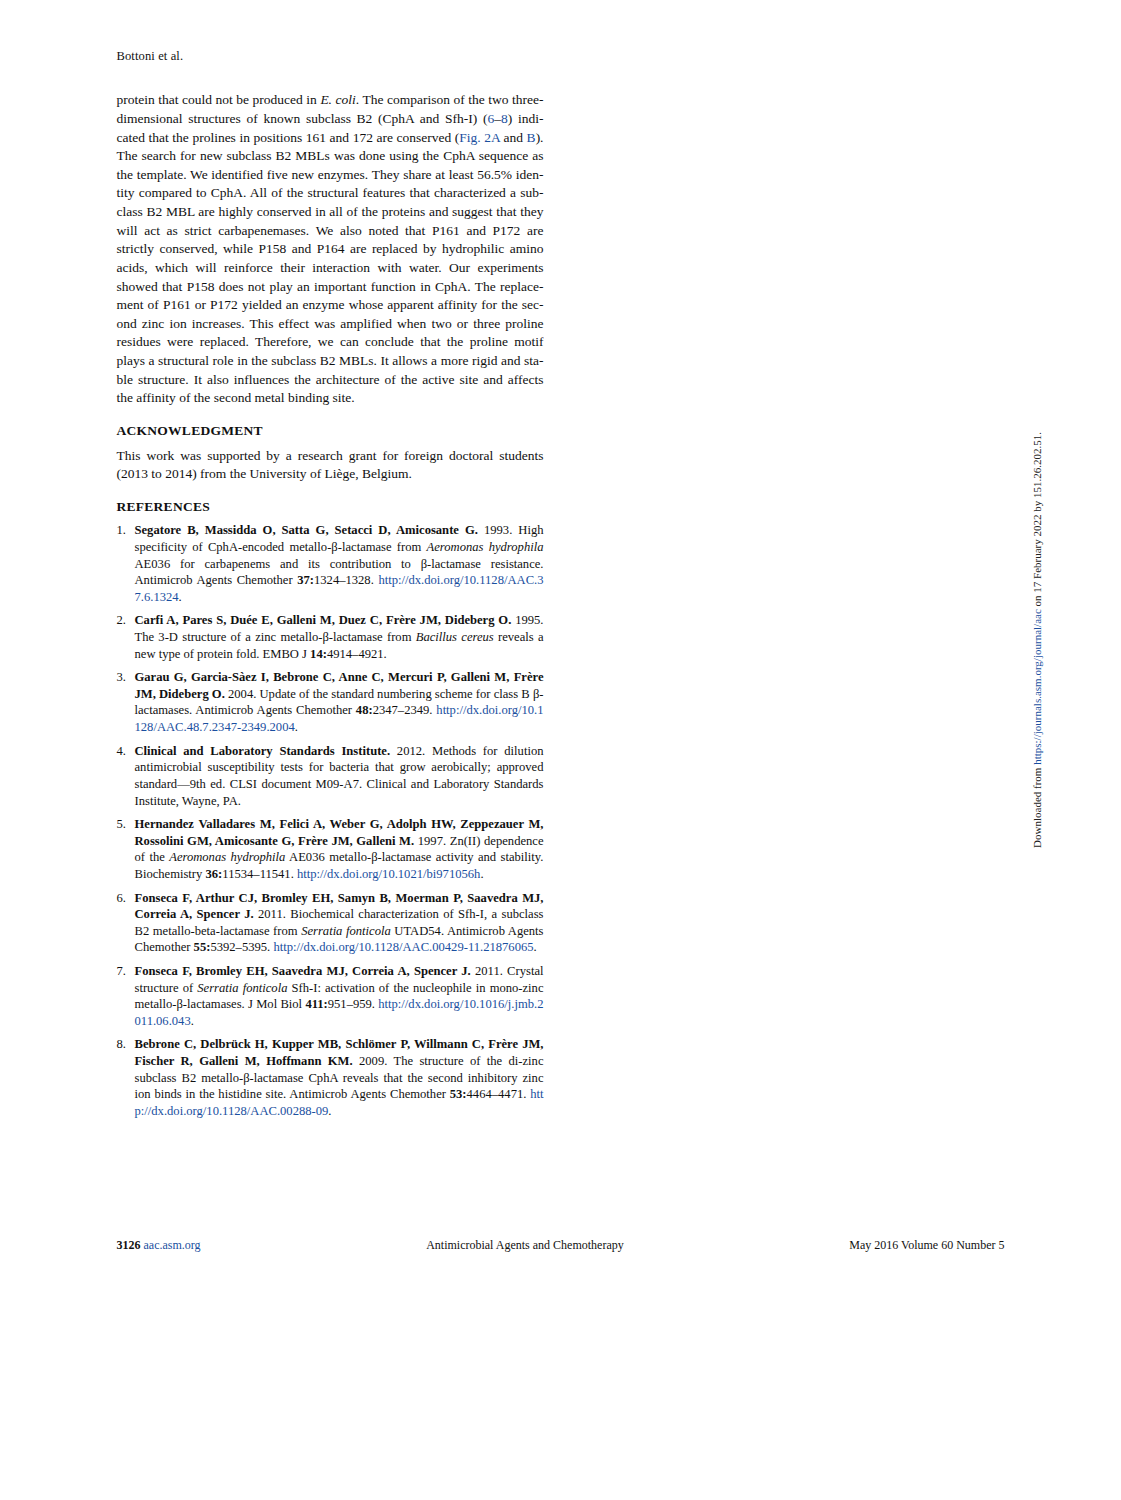Bottoni et al.
protein that could not be produced in E. coli. The comparison of the two three-dimensional structures of known subclass B2 (CphA and Sfh-I) (6–8) indicated that the prolines in positions 161 and 172 are conserved (Fig. 2A and B). The search for new subclass B2 MBLs was done using the CphA sequence as the template. We identified five new enzymes. They share at least 56.5% identity compared to CphA. All of the structural features that characterized a subclass B2 MBL are highly conserved in all of the proteins and suggest that they will act as strict carbapenemases. We also noted that P161 and P172 are strictly conserved, while P158 and P164 are replaced by hydrophilic amino acids, which will reinforce their interaction with water. Our experiments showed that P158 does not play an important function in CphA. The replacement of P161 or P172 yielded an enzyme whose apparent affinity for the second zinc ion increases. This effect was amplified when two or three proline residues were replaced. Therefore, we can conclude that the proline motif plays a structural role in the subclass B2 MBLs. It allows a more rigid and stable structure. It also influences the architecture of the active site and affects the affinity of the second metal binding site.
Acknowledgment
This work was supported by a research grant for foreign doctoral students (2013 to 2014) from the University of Liège, Belgium.
References
Segatore B, Massidda O, Satta G, Setacci D, Amicosante G. 1993. High specificity of CphA-encoded metallo-β-lactamase from Aeromonas hydrophila AE036 for carbapenems and its contribution to β-lactamase resistance. Antimicrob Agents Chemother 37: 1324–1328. http://dx.doi.org/10.1128/AAC.37.6.1324.
Carfi A, Pares S, Duée E, Galleni M, Duez C, Frère JM, Dideberg O. 1995. The 3-D structure of a zinc metallo-β-lactamase from Bacillus cereus reveals a new type of protein fold. EMBO J 14: 4914–4921.
Garau G, Garcia-Sàez I, Bebrone C, Anne C, Mercuri P, Galleni M, Frère JM, Dideberg O. 2004. Update of the standard numbering scheme for class B β-lactamases. Antimicrob Agents Chemother 48: 2347–2349. http://dx.doi.org/10.1128/AAC.48.7.2347-2349.2004.
Clinical and Laboratory Standards Institute. 2012. Methods for dilution antimicrobial susceptibility tests for bacteria that grow aerobically; approved standard—9th ed. CLSI document M09-A7. Clinical and Laboratory Standards Institute, Wayne, PA.
Hernandez Valladares M, Felici A, Weber G, Adolph HW, Zeppezauer M, Rossolini GM, Amicosante G, Frère JM, Galleni M. 1997. Zn(II) dependence of the Aeromonas hydrophila AE036 metallo-β-lactamase activity and stability. Biochemistry 36: 11534–11541. http://dx.doi.org/10.1021/bi971056h.
Fonseca F, Arthur CJ, Bromley EH, Samyn B, Moerman P, Saavedra MJ, Correia A, Spencer J. 2011. Biochemical characterization of Sfh-I, a subclass B2 metallo-beta-lactamase from Serratia fonticola UTAD54. Antimicrob Agents Chemother 55: 5392–5395. http://dx.doi.org/10.1128/AAC.00429-11.21876065.
Fonseca F, Bromley EH, Saavedra MJ, Correia A, Spencer J. 2011. Crystal structure of Serratia fonticola Sfh-I: activation of the nucleophile in mono-zinc metallo-β-lactamases. J Mol Biol 411: 951–959. http://dx.doi.org/10.1016/j.jmb.2011.06.043.
Bebrone C, Delbrück H, Kupper MB, Schlömer P, Willmann C, Frère JM, Fischer R, Galleni M, Hoffmann KM. 2009. The structure of the di-zinc subclass B2 metallo-β-lactamase CphA reveals that the second inhibitory zinc ion binds in the histidine site. Antimicrob Agents Chemother 53: 4464–4471. http://dx.doi.org/10.1128/AAC.00288-09.
3126 aac.asm.org
Antimicrobial Agents and Chemotherapy
May 2016 Volume 60 Number 5
Downloaded from https://journals.asm.org/journal/aac on 17 February 2022 by 151.26.202.51.